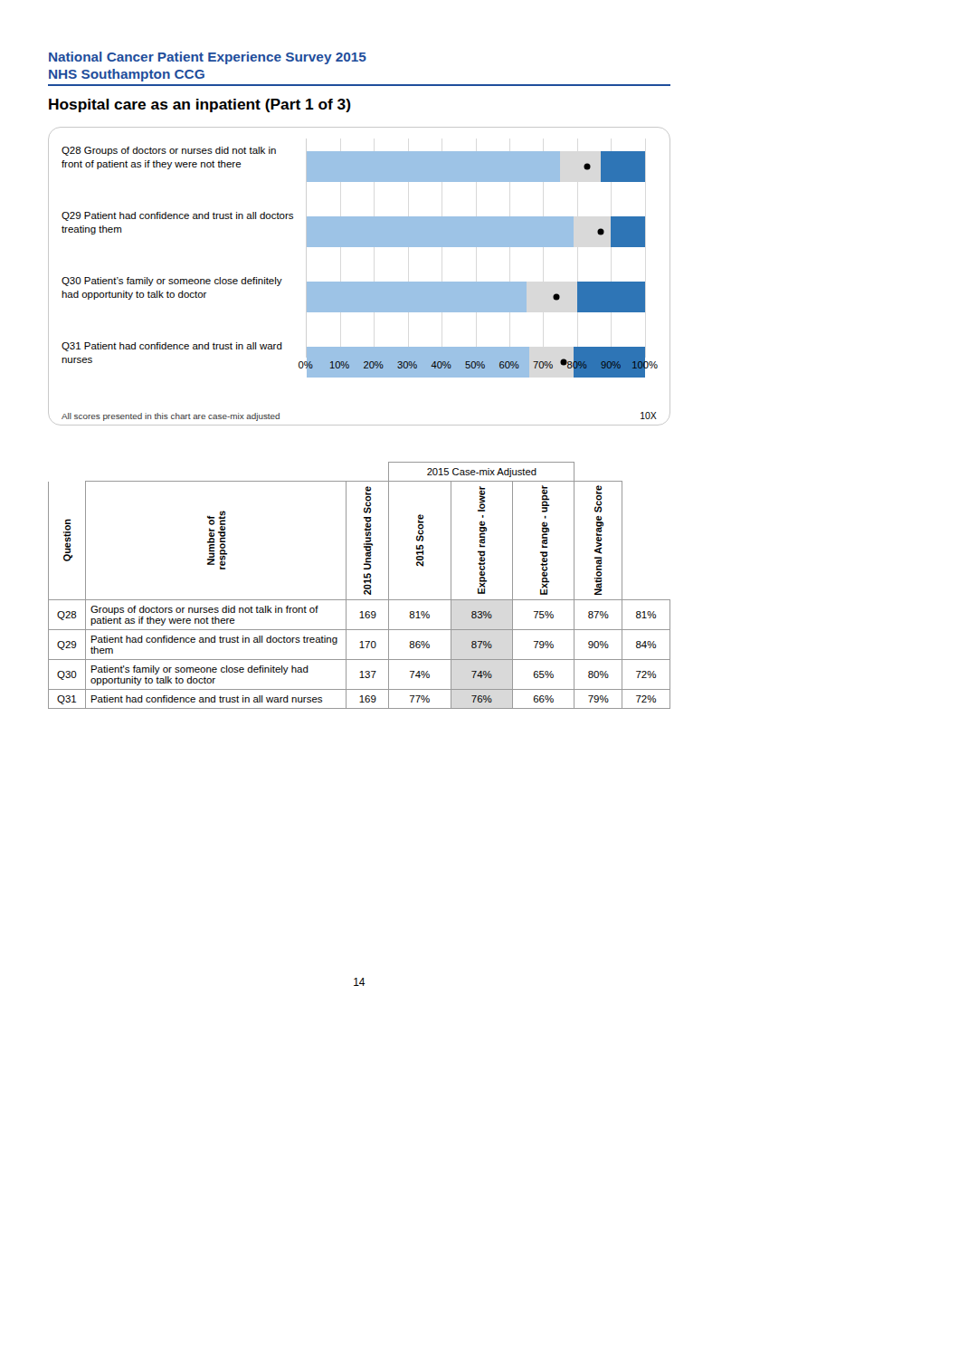National Cancer Patient Experience Survey 2015
NHS Southampton CCG
Hospital care as an inpatient (Part 1 of 3)
Q28 Groups of doctors or nurses did not talk in front of patient as if they were not there
Q29 Patient had confidence and trust in all doctors treating them
Q30 Patient’s family or someone close definitely had opportunity to talk to doctor
Q31 Patient had confidence and trust in all ward nurses
0% 10% 20% 30% 40% 50% 60% 70% 80% 90% 100%
All scores presented in this chart are case-mix adjusted
10X
| | 2015 Case-mix Adjusted | |
| Question | Number of respondents | 2015 Unadjusted Score | 2015 Score | Expected range - lower | Expected range - upper | National Average Score |
| Q28 | Groups of doctors or nurses did not talk in front of patient as if they were not there | 169 | 81% | 83% | 75% | 87% | 81% |
| Q29 | Patient had confidence and trust in all doctors treating them | 170 | 86% | 87% | 79% | 90% | 84% |
| Q30 | Patient's family or someone close definitely had opportunity to talk to doctor | 137 | 74% | 74% | 65% | 80% | 72% |
| Q31 | Patient had confidence and trust in all ward nurses | 169 | 77% | 76% | 66% | 79% | 72% |
14